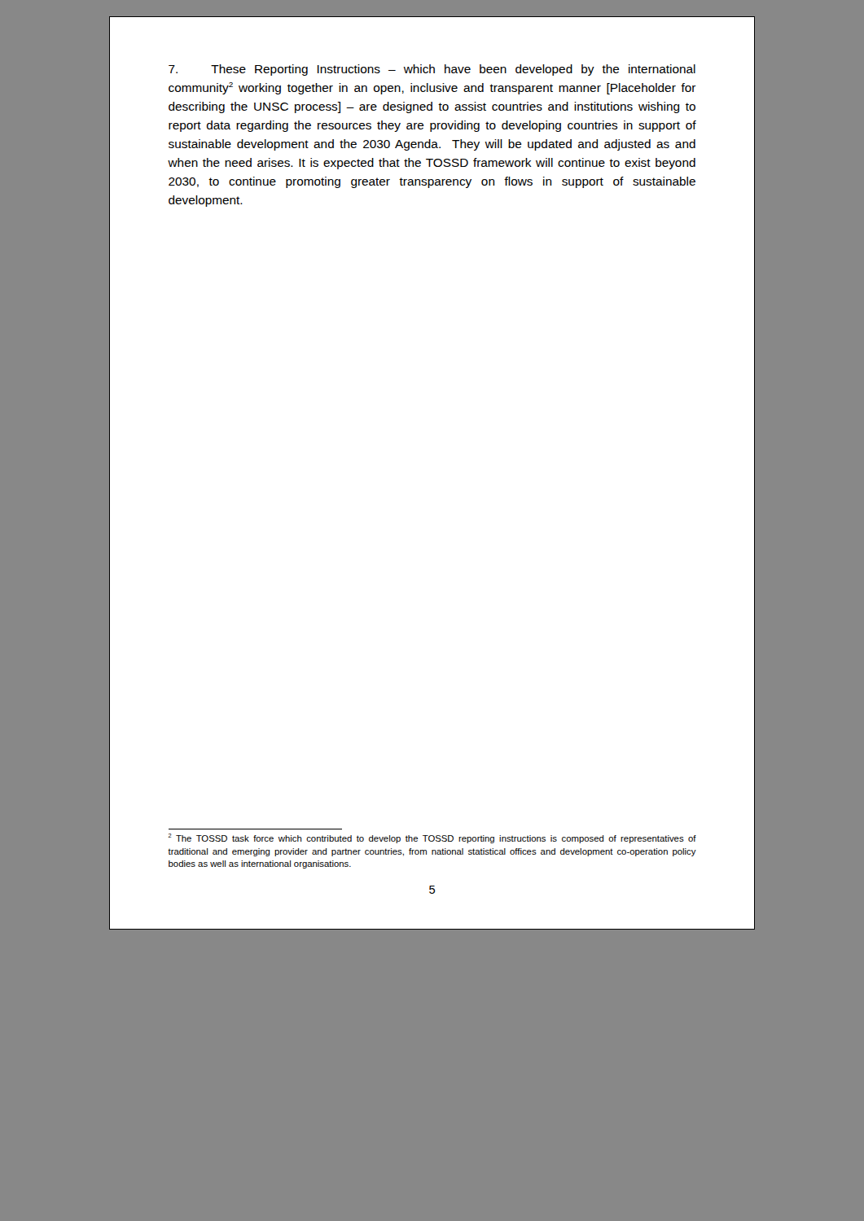7. These Reporting Instructions – which have been developed by the international community2 working together in an open, inclusive and transparent manner [Placeholder for describing the UNSC process] – are designed to assist countries and institutions wishing to report data regarding the resources they are providing to developing countries in support of sustainable development and the 2030 Agenda. They will be updated and adjusted as and when the need arises. It is expected that the TOSSD framework will continue to exist beyond 2030, to continue promoting greater transparency on flows in support of sustainable development.
2 The TOSSD task force which contributed to develop the TOSSD reporting instructions is composed of representatives of traditional and emerging provider and partner countries, from national statistical offices and development co-operation policy bodies as well as international organisations.
5